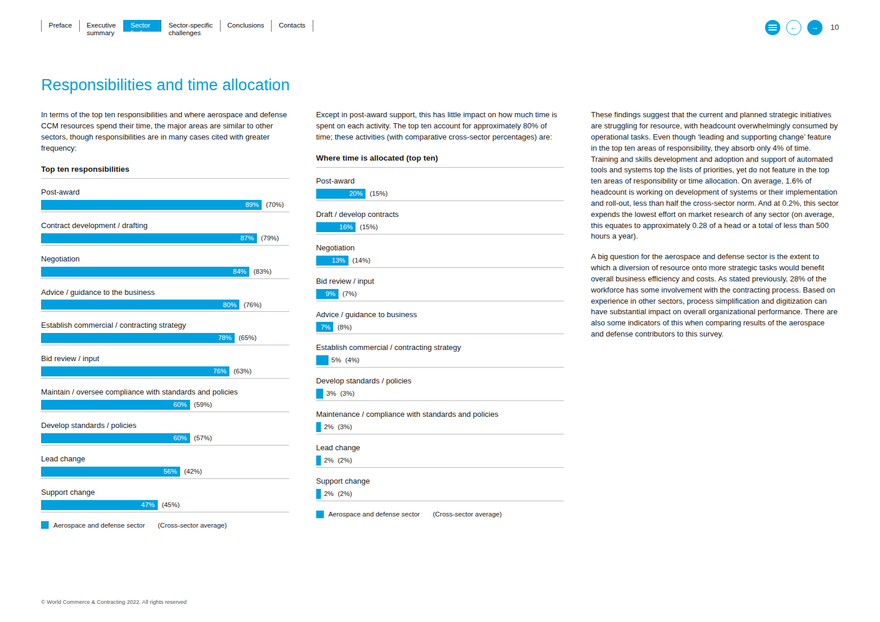Preface
Executive
summary
Sector
findings
Sector-specific
challenges
Conclusions
Contacts
←
→
10
Responsibilities and time allocation
In terms of the top ten responsibilities and where aerospace and defense CCM resources spend their time, the major areas are similar to other sectors, though responsibilities are in many cases cited with greater frequency:
Top ten responsibilities
Post-award
89%
(70%)
Contract development / drafting
87%
(79%)
Negotiation
84%
(83%)
Advice / guidance to the business
80%
(76%)
Establish commercial / contracting strategy
78%
(65%)
Bid review / input
76%
(63%)
Maintain / oversee compliance with standards and policies
60%
(59%)
Develop standards / policies
60%
(57%)
Lead change
56%
(42%)
Support change
47%
(45%)
Aerospace and defense sector (Cross-sector average)
Except in post-award support, this has little impact on how much time is spent on each activity. The top ten account for approximately 80% of time; these activities (with comparative cross-sector percentages) are:
Where time is allocated (top ten)
Post-award
20%
(15%)
Draft / develop contracts
16%
(15%)
Negotiation
13%
(14%)
Bid review / input
9%
(7%)
Advice / guidance to business
7%
(8%)
Establish commercial / contracting strategy
5%
(4%)
Develop standards / policies
3%
(3%)
Maintenance / compliance with standards and policies
2%
(3%)
Lead change
2%
(2%)
Support change
2%
(2%)
Aerospace and defense sector (Cross-sector average)
These findings suggest that the current and planned strategic initiatives are struggling for resource, with headcount overwhelmingly consumed by operational tasks. Even though ‘leading and supporting change’ feature in the top ten areas of responsibility, they absorb only 4% of time. Training and skills development and adoption and support of automated tools and systems top the lists of priorities, yet do not feature in the top ten areas of responsibility or time allocation. On average, 1.6% of headcount is working on development of systems or their implementation and roll-out, less than half the cross-sector norm. And at 0.2%, this sector expends the lowest effort on market research of any sector (on average, this equates to approximately 0.28 of a head or a total of less than 500 hours a year).
A big question for the aerospace and defense sector is the extent to which a diversion of resource onto more strategic tasks would benefit overall business efficiency and costs. As stated previously, 28% of the workforce has some involvement with the contracting process. Based on experience in other sectors, process simplification and digitization can have substantial impact on overall organizational performance. There are also some indicators of this when comparing results of the aerospace and defense contributors to this survey.
© World Commerce & Contracting 2022. All rights reserved